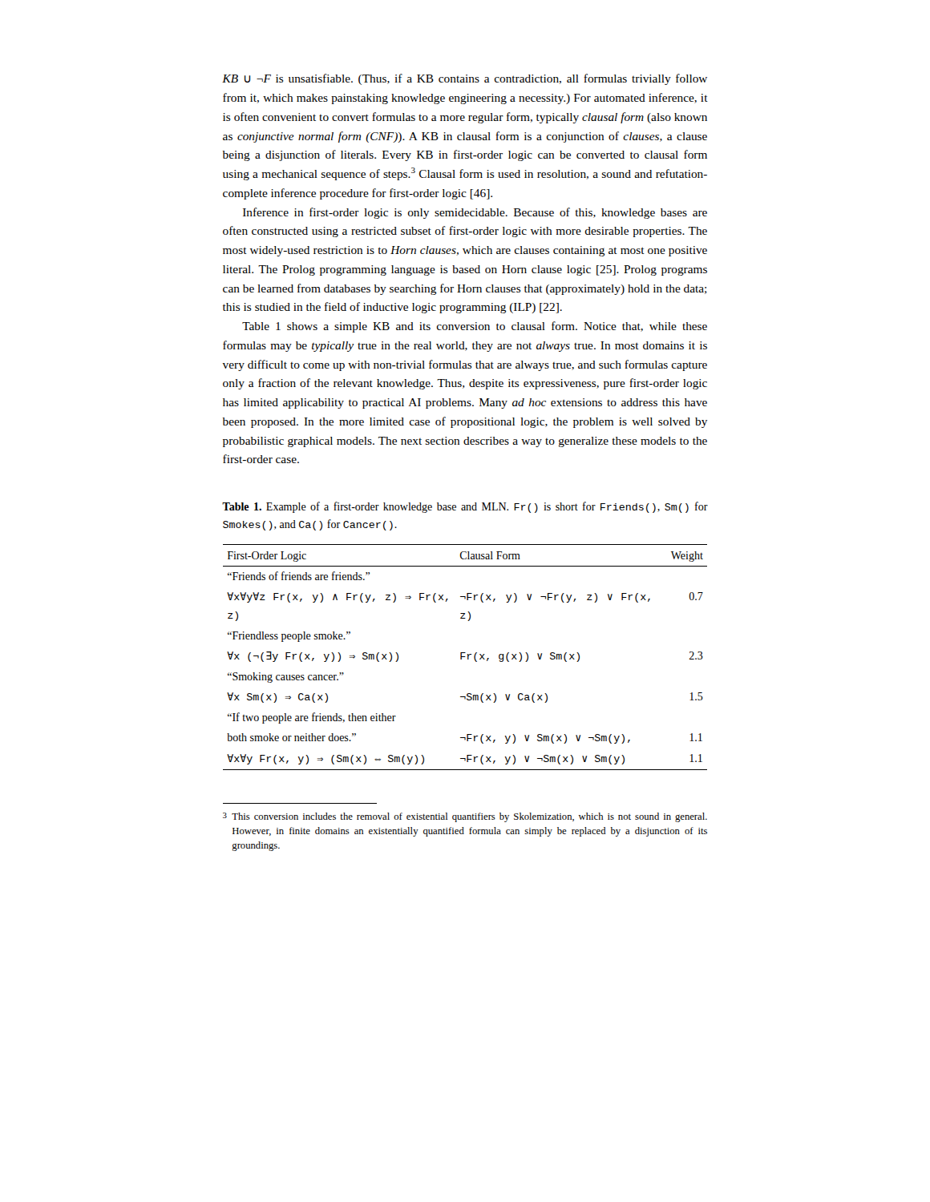KB ∪ ¬F is unsatisfiable. (Thus, if a KB contains a contradiction, all formulas trivially follow from it, which makes painstaking knowledge engineering a necessity.) For automated inference, it is often convenient to convert formulas to a more regular form, typically clausal form (also known as conjunctive normal form (CNF)). A KB in clausal form is a conjunction of clauses, a clause being a disjunction of literals. Every KB in first-order logic can be converted to clausal form using a mechanical sequence of steps.3 Clausal form is used in resolution, a sound and refutation-complete inference procedure for first-order logic [46].
Inference in first-order logic is only semidecidable. Because of this, knowledge bases are often constructed using a restricted subset of first-order logic with more desirable properties. The most widely-used restriction is to Horn clauses, which are clauses containing at most one positive literal. The Prolog programming language is based on Horn clause logic [25]. Prolog programs can be learned from databases by searching for Horn clauses that (approximately) hold in the data; this is studied in the field of inductive logic programming (ILP) [22].
Table 1 shows a simple KB and its conversion to clausal form. Notice that, while these formulas may be typically true in the real world, they are not always true. In most domains it is very difficult to come up with non-trivial formulas that are always true, and such formulas capture only a fraction of the relevant knowledge. Thus, despite its expressiveness, pure first-order logic has limited applicability to practical AI problems. Many ad hoc extensions to address this have been proposed. In the more limited case of propositional logic, the problem is well solved by probabilistic graphical models. The next section describes a way to generalize these models to the first-order case.
Table 1. Example of a first-order knowledge base and MLN. Fr() is short for Friends(), Sm() for Smokes(), and Ca() for Cancer().
| First-Order Logic | Clausal Form | Weight |
| --- | --- | --- |
| “Friends of friends are friends.” | | |
| ∀x∀y∀z Fr(x, y) ∧ Fr(y, z) ⇒ Fr(x, z) | ¬Fr(x, y) ∨ ¬Fr(y, z) ∨ Fr(x, z) | 0.7 |
| “Friendless people smoke.” | | |
| ∀x (¬(∃y Fr(x, y)) ⇒ Sm(x)) | Fr(x, g(x)) ∨ Sm(x) | 2.3 |
| “Smoking causes cancer.” | | |
| ∀x Sm(x) ⇒ Ca(x) | ¬Sm(x) ∨ Ca(x) | 1.5 |
| “If two people are friends, then either | | |
| both smoke or neither does.” | ¬Fr(x, y) ∨ Sm(x) ∨ ¬Sm(y), | 1.1 |
| ∀x∀y Fr(x, y) ⇒ (Sm(x) ⇔ Sm(y)) | ¬Fr(x, y) ∨ ¬Sm(x) ∨ Sm(y) | 1.1 |
3
This conversion includes the removal of existential quantifiers by Skolemization, which is not sound in general. However, in finite domains an existentially quantified formula can simply be replaced by a disjunction of its groundings.